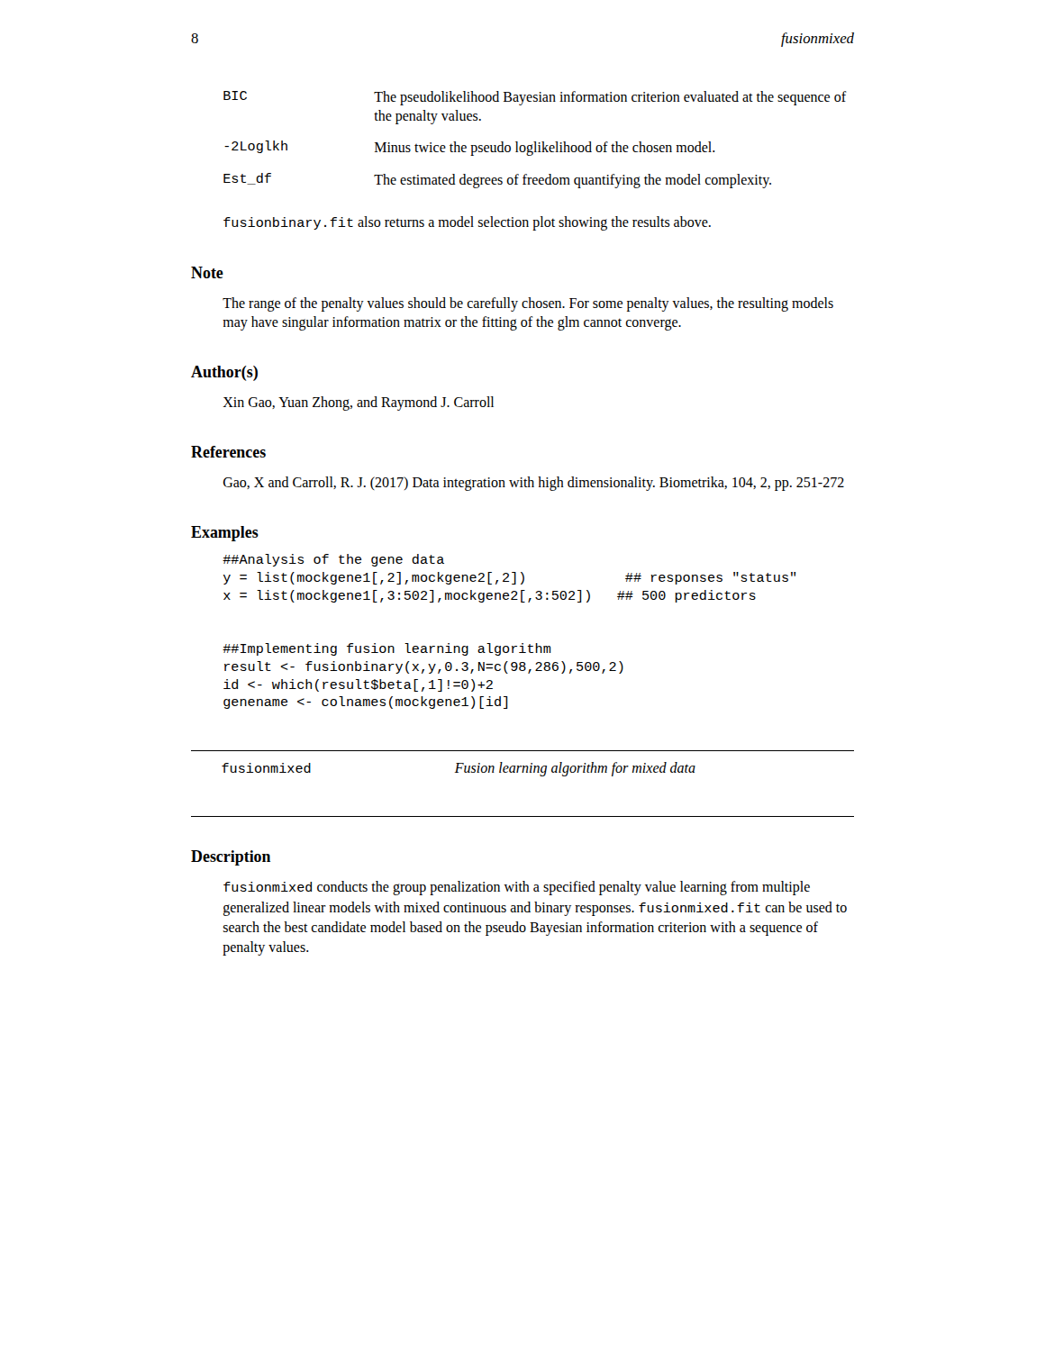8 fusionmixed
BIC
The pseudolikelihood Bayesian information criterion evaluated at the sequence of the penalty values.
-2Loglkh
Minus twice the pseudo loglikelihood of the chosen model.
Est_df
The estimated degrees of freedom quantifying the model complexity.
fusionbinary.fit also returns a model selection plot showing the results above.
Note
The range of the penalty values should be carefully chosen. For some penalty values, the resulting models may have singular information matrix or the fitting of the glm cannot converge.
Author(s)
Xin Gao, Yuan Zhong, and Raymond J. Carroll
References
Gao, X and Carroll, R. J. (2017) Data integration with high dimensionality. Biometrika, 104, 2, pp. 251-272
Examples
##Analysis of the gene data
y = list(mockgene1[,2],mockgene2[,2])            ## responses "status"
x = list(mockgene1[,3:502],mockgene2[,3:502])   ## 500 predictors


##Implementing fusion learning algorithm
result <- fusionbinary(x,y,0.3,N=c(98,286),500,2)
id <- which(result$beta[,1]!=0)+2
genename <- colnames(mockgene1)[id]
fusionmixed Fusion learning algorithm for mixed data
Description
fusionmixed conducts the group penalization with a specified penalty value learning from multiple generalized linear models with mixed continuous and binary responses. fusionmixed.fit can be used to search the best candidate model based on the pseudo Bayesian information criterion with a sequence of penalty values.